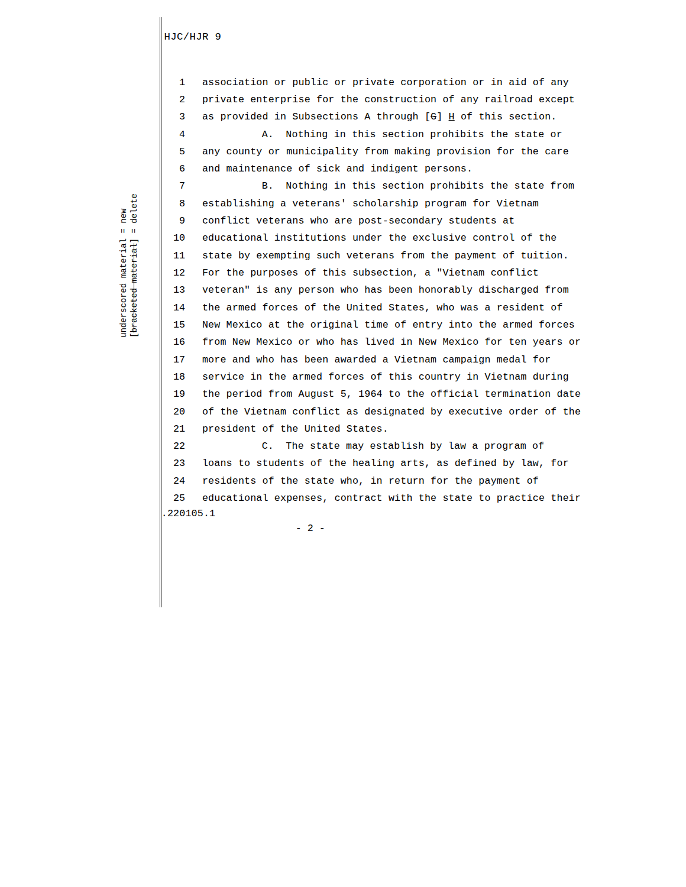HJC/HJR 9
underscored material = new
[bracketed material] = delete
1
2
3
4
5
6
7
8
9
10
11
12
13
14
15
16
17
18
19
20
21
22
23
24
25
association or public or private corporation or in aid of any
private enterprise for the construction of any railroad except
as provided in Subsections A through [G] H of this section.
A. Nothing in this section prohibits the state or
any county or municipality from making provision for the care
and maintenance of sick and indigent persons.
B. Nothing in this section prohibits the state from
establishing a veterans' scholarship program for Vietnam
conflict veterans who are post-secondary students at
educational institutions under the exclusive control of the
state by exempting such veterans from the payment of tuition.
For the purposes of this subsection, a "Vietnam conflict
veteran" is any person who has been honorably discharged from
the armed forces of the United States, who was a resident of
New Mexico at the original time of entry into the armed forces
from New Mexico or who has lived in New Mexico for ten years or
more and who has been awarded a Vietnam campaign medal for
service in the armed forces of this country in Vietnam during
the period from August 5, 1964 to the official termination date
of the Vietnam conflict as designated by executive order of the
president of the United States.
C. The state may establish by law a program of
loans to students of the healing arts, as defined by law, for
residents of the state who, in return for the payment of
educational expenses, contract with the state to practice their
.220105.1
- 2 -